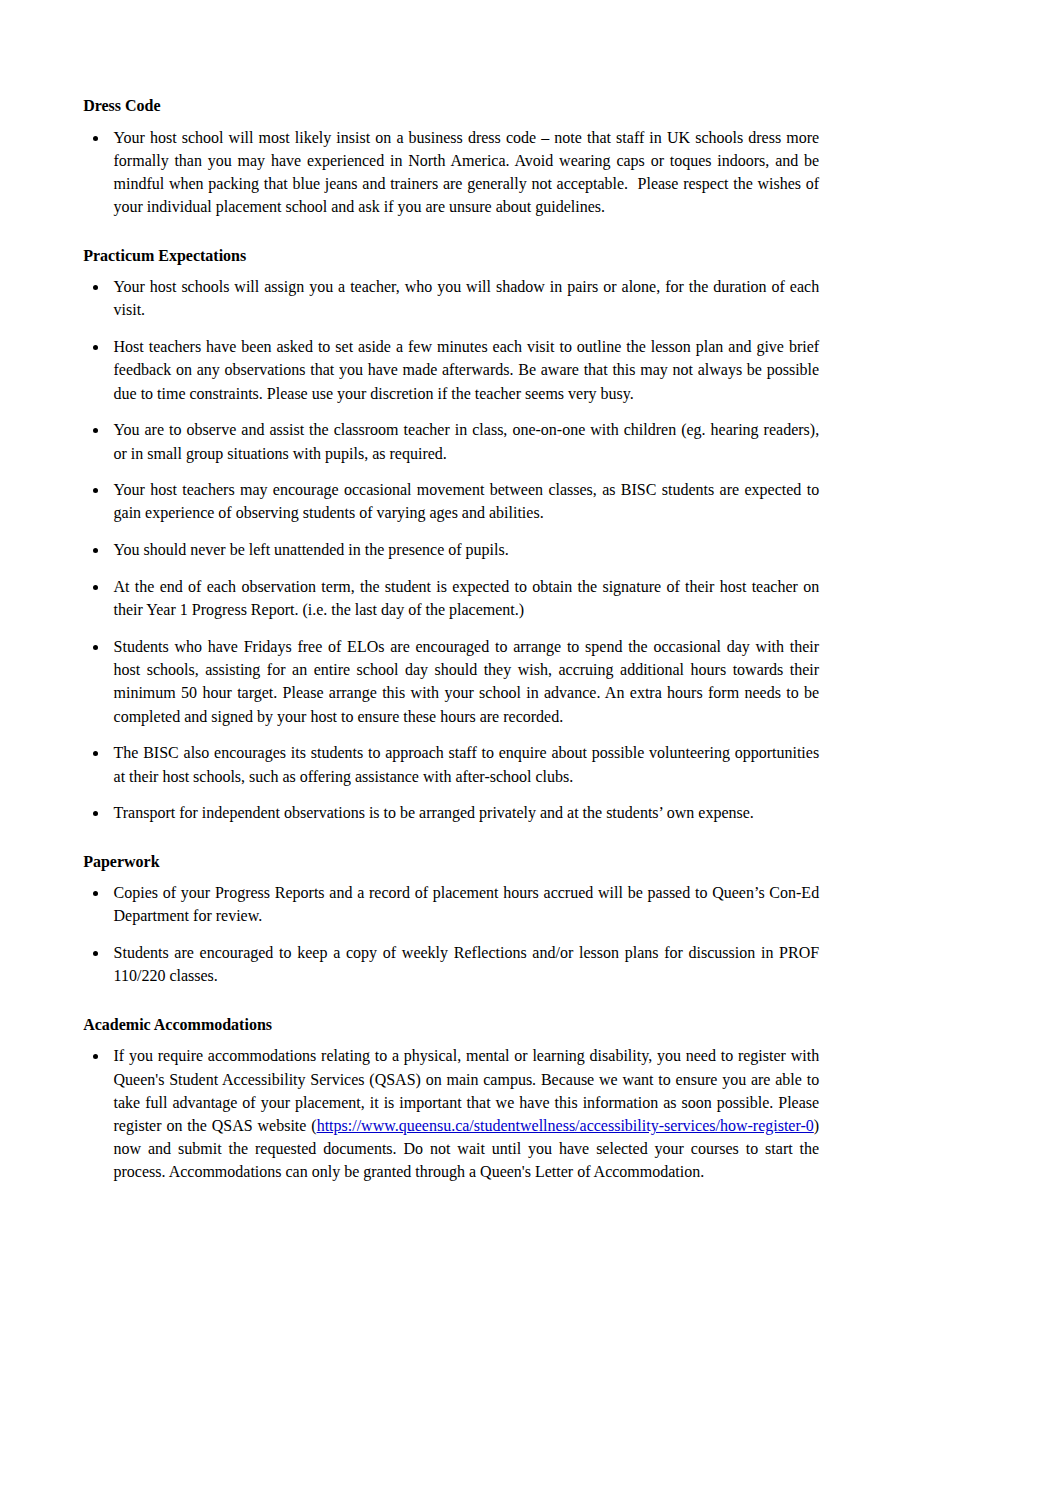Dress Code
Your host school will most likely insist on a business dress code – note that staff in UK schools dress more formally than you may have experienced in North America. Avoid wearing caps or toques indoors, and be mindful when packing that blue jeans and trainers are generally not acceptable. Please respect the wishes of your individual placement school and ask if you are unsure about guidelines.
Practicum Expectations
Your host schools will assign you a teacher, who you will shadow in pairs or alone, for the duration of each visit.
Host teachers have been asked to set aside a few minutes each visit to outline the lesson plan and give brief feedback on any observations that you have made afterwards. Be aware that this may not always be possible due to time constraints. Please use your discretion if the teacher seems very busy.
You are to observe and assist the classroom teacher in class, one-on-one with children (eg. hearing readers), or in small group situations with pupils, as required.
Your host teachers may encourage occasional movement between classes, as BISC students are expected to gain experience of observing students of varying ages and abilities.
You should never be left unattended in the presence of pupils.
At the end of each observation term, the student is expected to obtain the signature of their host teacher on their Year 1 Progress Report. (i.e. the last day of the placement.)
Students who have Fridays free of ELOs are encouraged to arrange to spend the occasional day with their host schools, assisting for an entire school day should they wish, accruing additional hours towards their minimum 50 hour target. Please arrange this with your school in advance. An extra hours form needs to be completed and signed by your host to ensure these hours are recorded.
The BISC also encourages its students to approach staff to enquire about possible volunteering opportunities at their host schools, such as offering assistance with after-school clubs.
Transport for independent observations is to be arranged privately and at the students’ own expense.
Paperwork
Copies of your Progress Reports and a record of placement hours accrued will be passed to Queen’s Con-Ed Department for review.
Students are encouraged to keep a copy of weekly Reflections and/or lesson plans for discussion in PROF 110/220 classes.
Academic Accommodations
If you require accommodations relating to a physical, mental or learning disability, you need to register with Queen's Student Accessibility Services (QSAS) on main campus. Because we want to ensure you are able to take full advantage of your placement, it is important that we have this information as soon possible. Please register on the QSAS website (https://www.queensu.ca/studentwellness/accessibility-services/how-register-0) now and submit the requested documents. Do not wait until you have selected your courses to start the process. Accommodations can only be granted through a Queen's Letter of Accommodation.